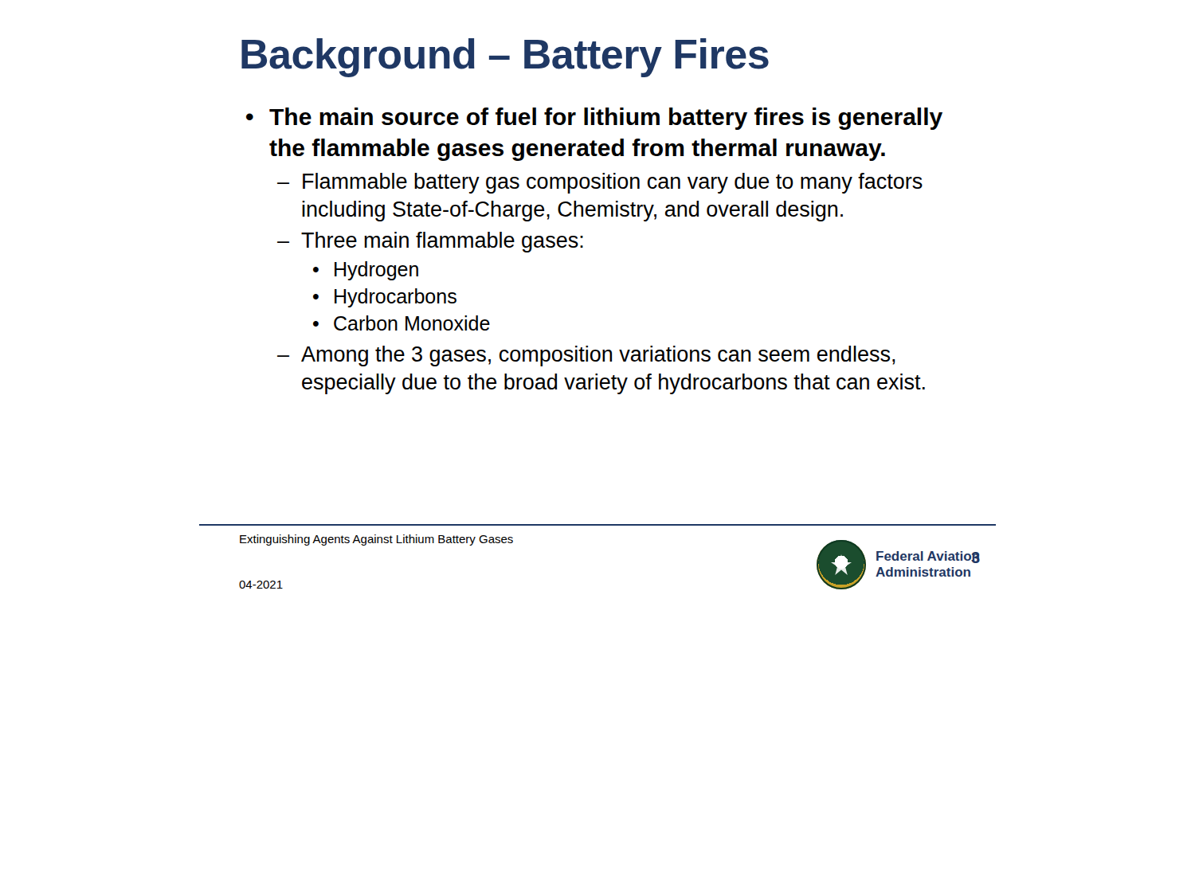Background – Battery Fires
The main source of fuel for lithium battery fires is generally the flammable gases generated from thermal runaway.
Flammable battery gas composition can vary due to many factors including State-of-Charge, Chemistry, and overall design.
Three main flammable gases:
Hydrogen
Hydrocarbons
Carbon Monoxide
Among the 3 gases, composition variations can seem endless, especially due to the broad variety of hydrocarbons that can exist.
Extinguishing Agents Against Lithium Battery Gases
04-2021
Federal Aviation
Administration
3